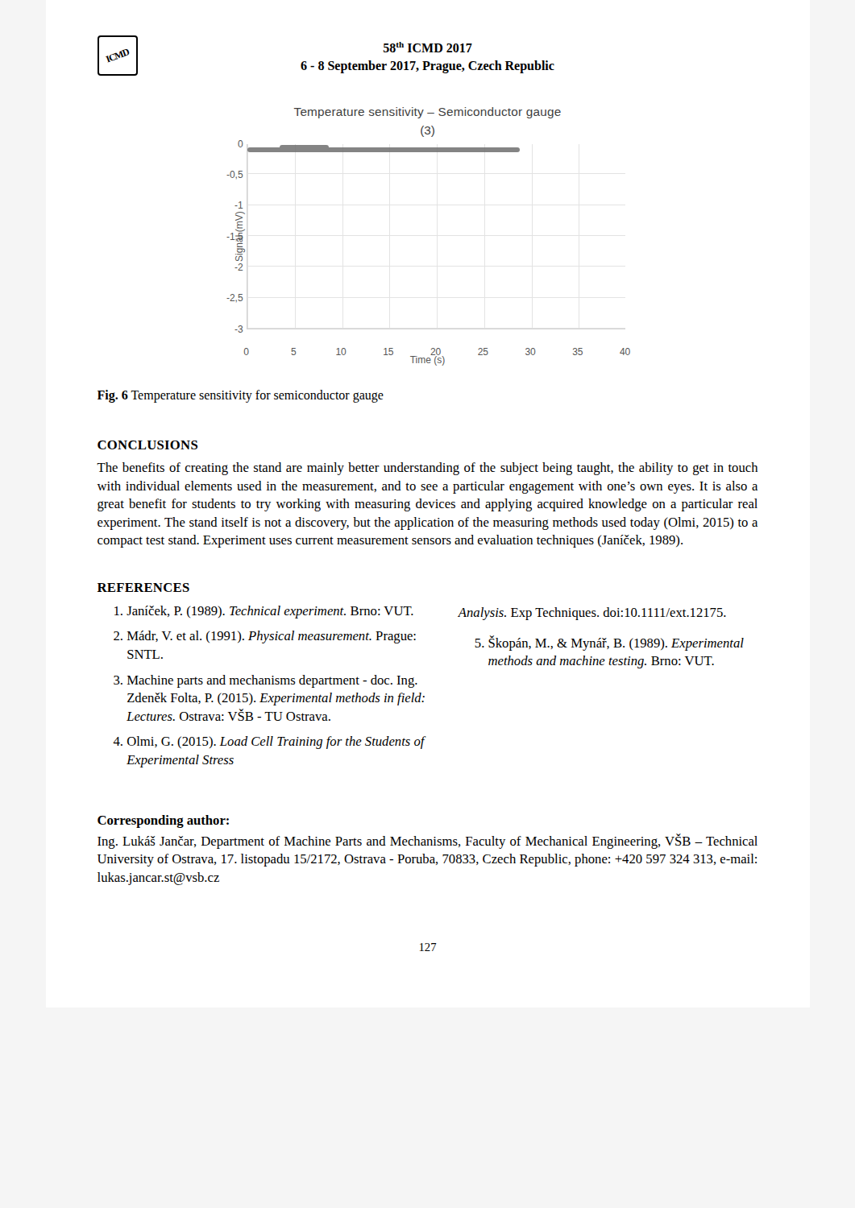ICMD
58th ICMD 2017
6 - 8 September 2017, Prague, Czech Republic
Temperature sensitivity – Semiconductor gauge
(3)
Signal (mV)
0 -0,5 -1 -1,5 -2 -2,5 -3
0 5 10 15 20 25 30 35 40
Time (s)
Fig. 6 Temperature sensitivity for semiconductor gauge
CONCLUSIONS
The benefits of creating the stand are mainly better understanding of the subject being taught, the ability to get in touch with individual elements used in the measurement, and to see a particular engagement with one’s own eyes. It is also a great benefit for students to try working with measuring devices and applying acquired knowledge on a particular real experiment. The stand itself is not a discovery, but the application of the measuring methods used today (Olmi, 2015) to a compact test stand. Experiment uses current measurement sensors and evaluation techniques (Janíček, 1989).
REFERENCES
Janíček, P. (1989). Technical experiment. Brno: VUT.
Mádr, V. et al. (1991). Physical measurement. Prague: SNTL.
Machine parts and mechanisms department - doc. Ing. Zdeněk Folta, P. (2015). Experimental methods in field: Lectures. Ostrava: VŠB - TU Ostrava.
Olmi, G. (2015). Load Cell Training for the Students of Experimental Stress
Analysis. Exp Techniques. doi:10.1111/ext.12175.
Škopán, M., & Mynář, B. (1989). Experimental methods and machine testing. Brno: VUT.
Corresponding author:
Ing. Lukáš Jančar, Department of Machine Parts and Mechanisms, Faculty of Mechanical Engineering, VŠB – Technical University of Ostrava, 17. listopadu 15/2172, Ostrava - Poruba, 70833, Czech Republic, phone: +420 597 324 313, e-mail: lukas.jancar.st@vsb.cz
127